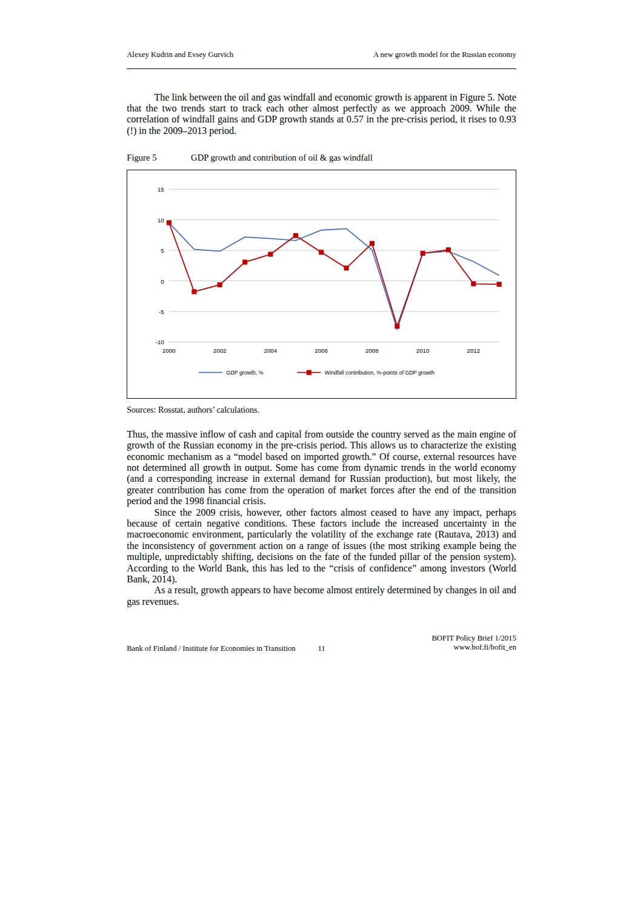Alexey Kudrin and Evsey Gurvich
A new growth model for the Russian economy
The link between the oil and gas windfall and economic growth is apparent in Figure 5. Note that the two trends start to track each other almost perfectly as we approach 2009. While the correlation of windfall gains and GDP growth stands at 0.57 in the pre-crisis period, it rises to 0.93 (!) in the 2009–2013 period.
Figure 5 GDP growth and contribution of oil & gas windfall
15 10 5 0 -5 -10 2000 2002 2004 2006 2008 2010 2012 GDP growth, % Windfall contribution, %-points of GDP growth
Sources: Rosstat, authors’ calculations.
Thus, the massive inflow of cash and capital from outside the country served as the main engine of growth of the Russian economy in the pre-crisis period. This allows us to characterize the existing economic mechanism as a “model based on imported growth.” Of course, external resources have not determined all growth in output. Some has come from dynamic trends in the world economy (and a corresponding increase in external demand for Russian production), but most likely, the greater contribution has come from the operation of market forces after the end of the transition period and the 1998 financial crisis.
Since the 2009 crisis, however, other factors almost ceased to have any impact, perhaps because of certain negative conditions. These factors include the increased uncertainty in the macroeconomic environment, particularly the volatility of the exchange rate (Rautava, 2013) and the inconsistency of government action on a range of issues (the most striking example being the multiple, unpredictably shifting, decisions on the fate of the funded pillar of the pension system). According to the World Bank, this has led to the “crisis of confidence” among investors (World Bank, 2014).
As a result, growth appears to have become almost entirely determined by changes in oil and gas revenues.
Bank of Finland / Institute for Economies in Transition
11
BOFIT Policy Brief 1/2015
www.bof.fi/bofit_en